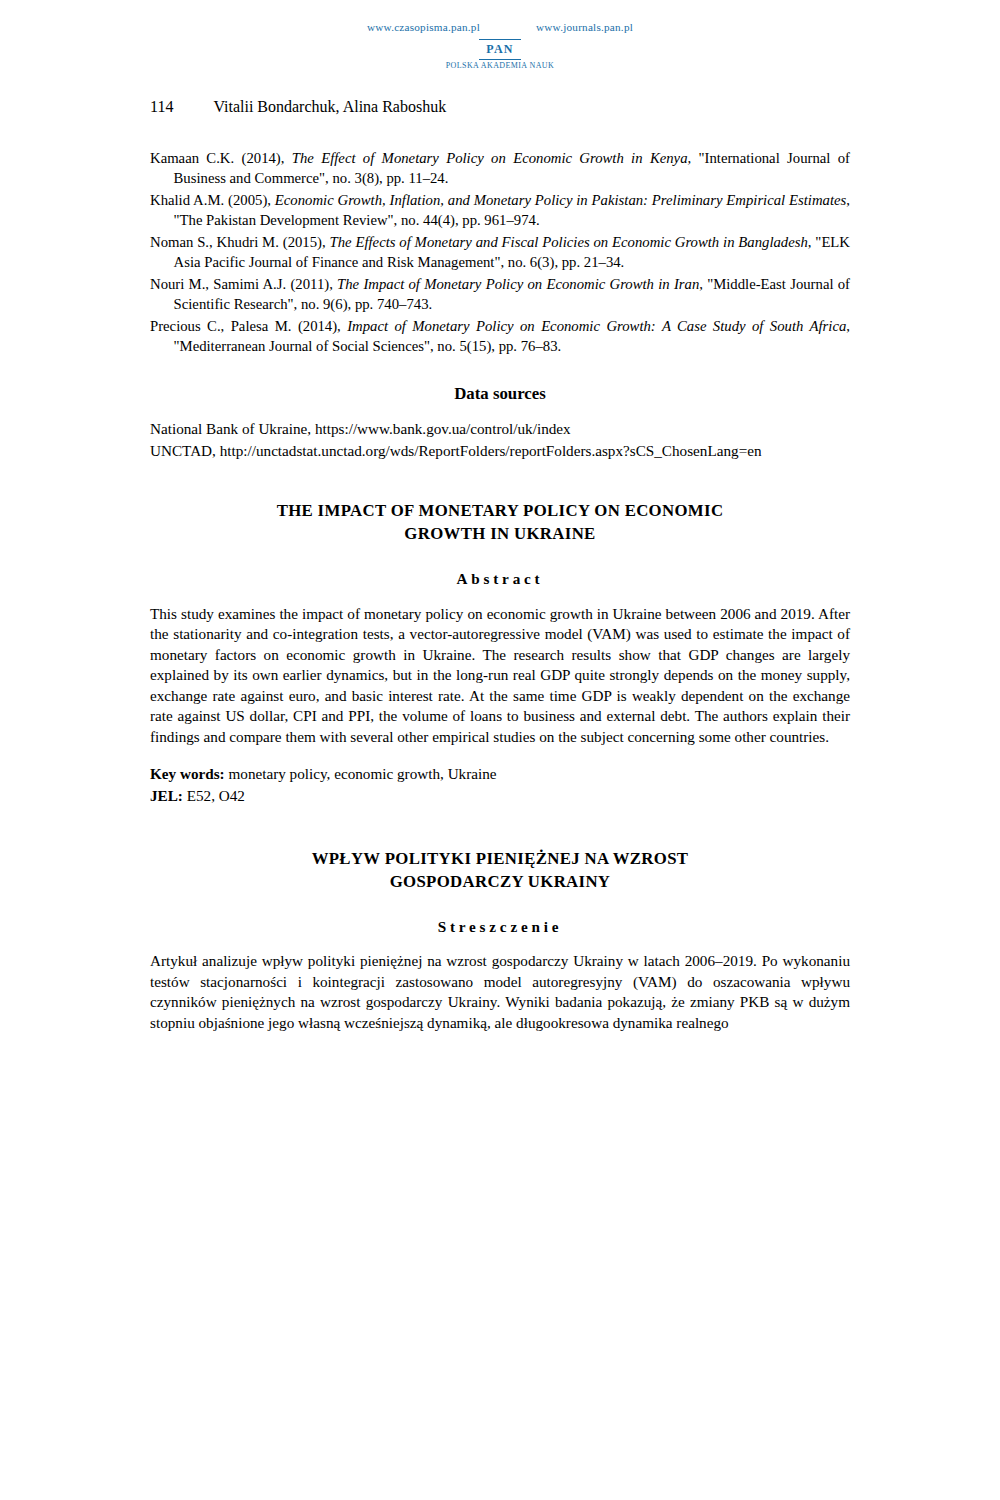www.czasopisma.pan.pl www.journals.pan.pl
PAN
POLSKA AKADEMIA NAUK
114
Vitalii Bondarchuk, Alina Raboshuk
Kamaan C.K. (2014), The Effect of Monetary Policy on Economic Growth in Kenya, "International Journal of Business and Commerce", no. 3(8), pp. 11–24.
Khalid A.M. (2005), Economic Growth, Inflation, and Monetary Policy in Pakistan: Preliminary Empirical Estimates, "The Pakistan Development Review", no. 44(4), pp. 961–974.
Noman S., Khudri M. (2015), The Effects of Monetary and Fiscal Policies on Economic Growth in Bangladesh, "ELK Asia Pacific Journal of Finance and Risk Management", no. 6(3), pp. 21–34.
Nouri M., Samimi A.J. (2011), The Impact of Monetary Policy on Economic Growth in Iran, "Middle-East Journal of Scientific Research", no. 9(6), pp. 740–743.
Precious C., Palesa M. (2014), Impact of Monetary Policy on Economic Growth: A Case Study of South Africa, "Mediterranean Journal of Social Sciences", no. 5(15), pp. 76–83.
Data sources
National Bank of Ukraine, https://www.bank.gov.ua/control/uk/index
UNCTAD, http://unctadstat.unctad.org/wds/ReportFolders/reportFolders.aspx?sCS_ChosenLang=en
THE IMPACT OF MONETARY POLICY ON ECONOMIC
GROWTH IN UKRAINE
Abstract
This study examines the impact of monetary policy on economic growth in Ukraine between 2006 and 2019. After the stationarity and co-integration tests, a vector-autoregressive model (VAM) was used to estimate the impact of monetary factors on economic growth in Ukraine. The research results show that GDP changes are largely explained by its own earlier dynamics, but in the long-run real GDP quite strongly depends on the money supply, exchange rate against euro, and basic interest rate. At the same time GDP is weakly dependent on the exchange rate against US dollar, CPI and PPI, the volume of loans to business and external debt. The authors explain their findings and compare them with several other empirical studies on the subject concerning some other countries.
Key words: monetary policy, economic growth, Ukraine
JEL: E52, O42
WPŁYW POLITYKI PIENIĘŻNEJ NA WZROST
GOSPODARCZY UKRAINY
Streszczenie
Artykuł analizuje wpływ polityki pieniężnej na wzrost gospodarczy Ukrainy w latach 2006–2019. Po wykonaniu testów stacjonarności i kointegracji zastosowano model autoregresyjny (VAM) do oszacowania wpływu czynników pieniężnych na wzrost gospodarczy Ukrainy. Wyniki badania pokazują, że zmiany PKB są w dużym stopniu objaśnione jego własną wcześniejszą dynamiką, ale długookresowa dynamika realnego